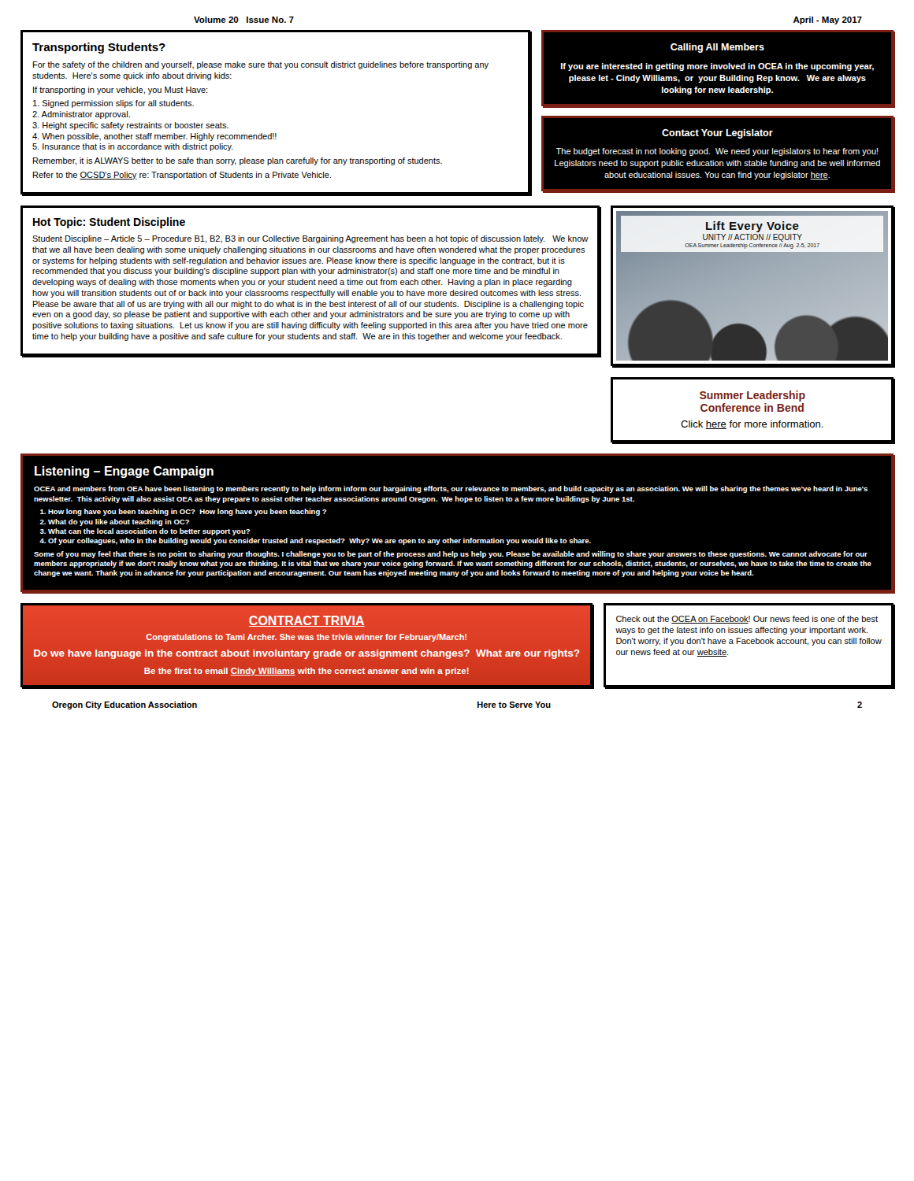Volume 20 Issue No. 7
April - May 2017
Transporting Students?
For the safety of the children and yourself, please make sure that you consult district guidelines before transporting any students. Here's some quick info about driving kids:
If transporting in your vehicle, you Must Have:
1. Signed permission slips for all students.
2. Administrator approval.
3. Height specific safety restraints or booster seats.
4. When possible, another staff member. Highly recommended!!
5. Insurance that is in accordance with district policy.
Remember, it is ALWAYS better to be safe than sorry, please plan carefully for any transporting of students.
Refer to the OCSD's Policy re: Transportation of Students in a Private Vehicle.
Calling All Members
If you are interested in getting more involved in OCEA in the upcoming year, please let - Cindy Williams, or your Building Rep know. We are always looking for new leadership.
Contact Your Legislator
The budget forecast in not looking good. We need your legislators to hear from you! Legislators need to support public education with stable funding and be well informed about educational issues. You can find your legislator here.
Hot Topic: Student Discipline
Student Discipline – Article 5 – Procedure B1, B2, B3 in our Collective Bargaining Agreement has been a hot topic of discussion lately. We know that we all have been dealing with some uniquely challenging situations in our classrooms and have often wondered what the proper procedures or systems for helping students with self-regulation and behavior issues are. Please know there is specific language in the contract, but it is recommended that you discuss your building's discipline support plan with your administrator(s) and staff one more time and be mindful in developing ways of dealing with those moments when you or your student need a time out from each other. Having a plan in place regarding how you will transition students out of or back into your classrooms respectfully will enable you to have more desired outcomes with less stress. Please be aware that all of us are trying with all our might to do what is in the best interest of all of our students. Discipline is a challenging topic even on a good day, so please be patient and supportive with each other and your administrators and be sure you are trying to come up with positive solutions to taxing situations. Let us know if you are still having difficulty with feeling supported in this area after you have tried one more time to help your building have a positive and safe culture for your students and staff. We are in this together and welcome your feedback.
Lift Every Voice
UNITY // ACTION // EQUITY
OEA Summer Leadership Conference // Aug. 2-5, 2017
Summer Leadership
Conference in Bend
Click here for more information.
Listening – Engage Campaign
OCEA and members from OEA have been listening to members recently to help inform inform our bargaining efforts, our relevance to members, and build capacity as an association. We will be sharing the themes we've heard in June's newsletter. This activity will also assist OEA as they prepare to assist other teacher associations around Oregon. We hope to listen to a few more buildings by June 1st.
How long have you been teaching in OC? How long have you been teaching ?
What do you like about teaching in OC?
What can the local association do to better support you?
Of your colleagues, who in the building would you consider trusted and respected? Why? We are open to any other information you would like to share.
Some of you may feel that there is no point to sharing your thoughts. I challenge you to be part of the process and help us help you. Please be available and willing to share your answers to these questions. We cannot advocate for our members appropriately if we don't really know what you are thinking. It is vital that we share your voice going forward. If we want something different for our schools, district, students, or ourselves, we have to take the time to create the change we want. Thank you in advance for your participation and encouragement. Our team has enjoyed meeting many of you and looks forward to meeting more of you and helping your voice be heard.
CONTRACT TRIVIA
Congratulations to Tami Archer. She was the trivia winner for February/March!
Do we have language in the contract about involuntary grade or assignment changes? What are our rights?
Be the first to email Cindy Williams with the correct answer and win a prize!
Check out the OCEA on Facebook! Our news feed is one of the best ways to get the latest info on issues affecting your important work. Don't worry, if you don't have a Facebook account, you can still follow our news feed at our website.
Oregon City Education Association
Here to Serve You
2